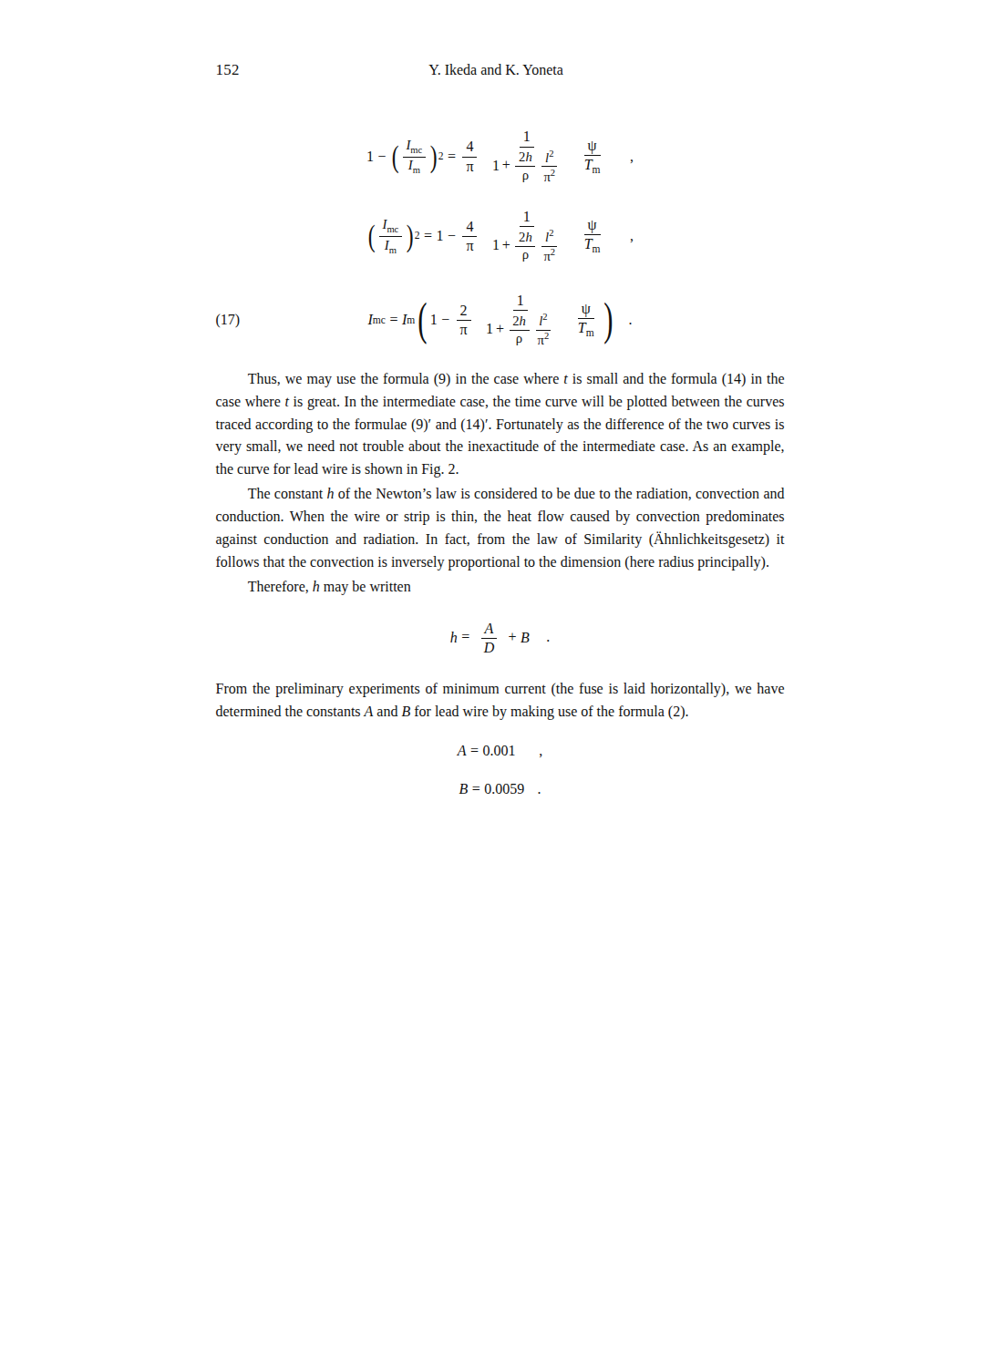152
Y. Ikeda and K. Yoneta
1− ( Imc Im )2 = 4 π 1 1+2h ρ l2 π2 ψ Tm ,
( Imc Im )2 = 1− 4 π 1 1+2h ρ l2 π2 ψ Tm ,
(17)
Imc=Im ( 1− 2 π 1 1+2h ρ l2 π2 ψ Tm ) .
Thus, we may use the formula (9) in the case where t is small and the formula (14) in the case where t is great. In the intermediate case, the time curve will be plotted between the curves traced according to the formulae (9)′ and (14)′. Fortunately as the difference of the two curves is very small, we need not trouble about the inexactitude of the intermediate case. As an example, the curve for lead wire is shown in Fig. 2.
The constant h of the Newton’s law is considered to be due to the radiation, convection and conduction. When the wire or strip is thin, the heat flow caused by convection predominates against conduction and radiation. In fact, from the law of Similarity (Ähnlichkeitsgesetz) it follows that the convection is inversely proportional to the dimension (here radius principally).
Therefore, h may be written
h= A D +B .
From the preliminary experiments of minimum current (the fuse is laid horizontally), we have determined the constants A and B for lead wire by making use of the formula (2).
A=0.001,
B=0.0059.